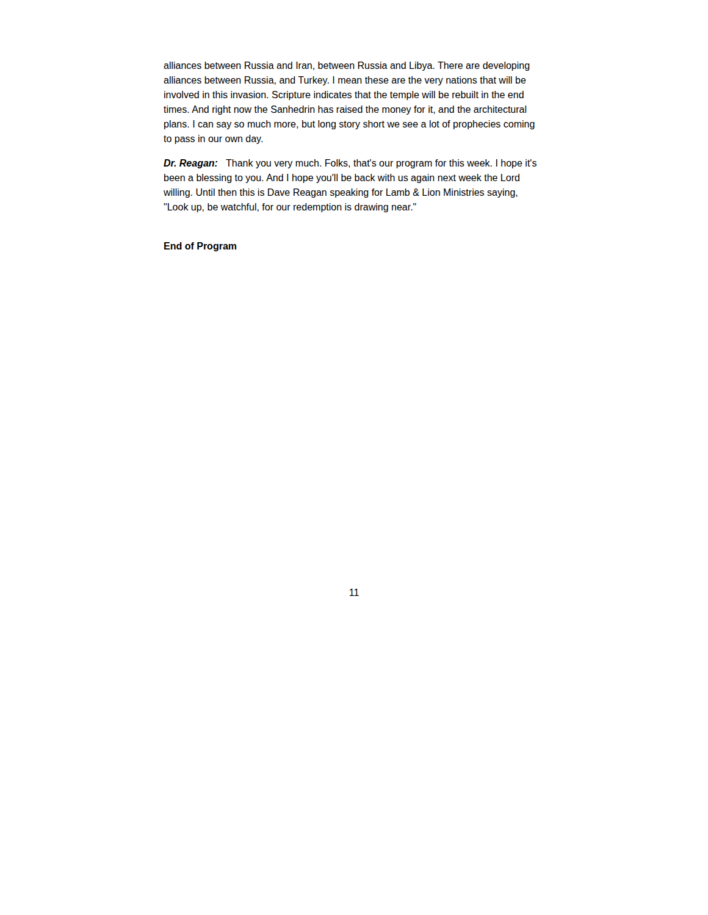alliances between Russia and Iran, between Russia and Libya. There are developing alliances between Russia, and Turkey. I mean these are the very nations that will be involved in this invasion. Scripture indicates that the temple will be rebuilt in the end times. And right now the Sanhedrin has raised the money for it, and the architectural plans. I can say so much more, but long story short we see a lot of prophecies coming to pass in our own day.
Dr. Reagan: Thank you very much. Folks, that's our program for this week. I hope it's been a blessing to you. And I hope you'll be back with us again next week the Lord willing. Until then this is Dave Reagan speaking for Lamb & Lion Ministries saying, "Look up, be watchful, for our redemption is drawing near."
End of Program
11